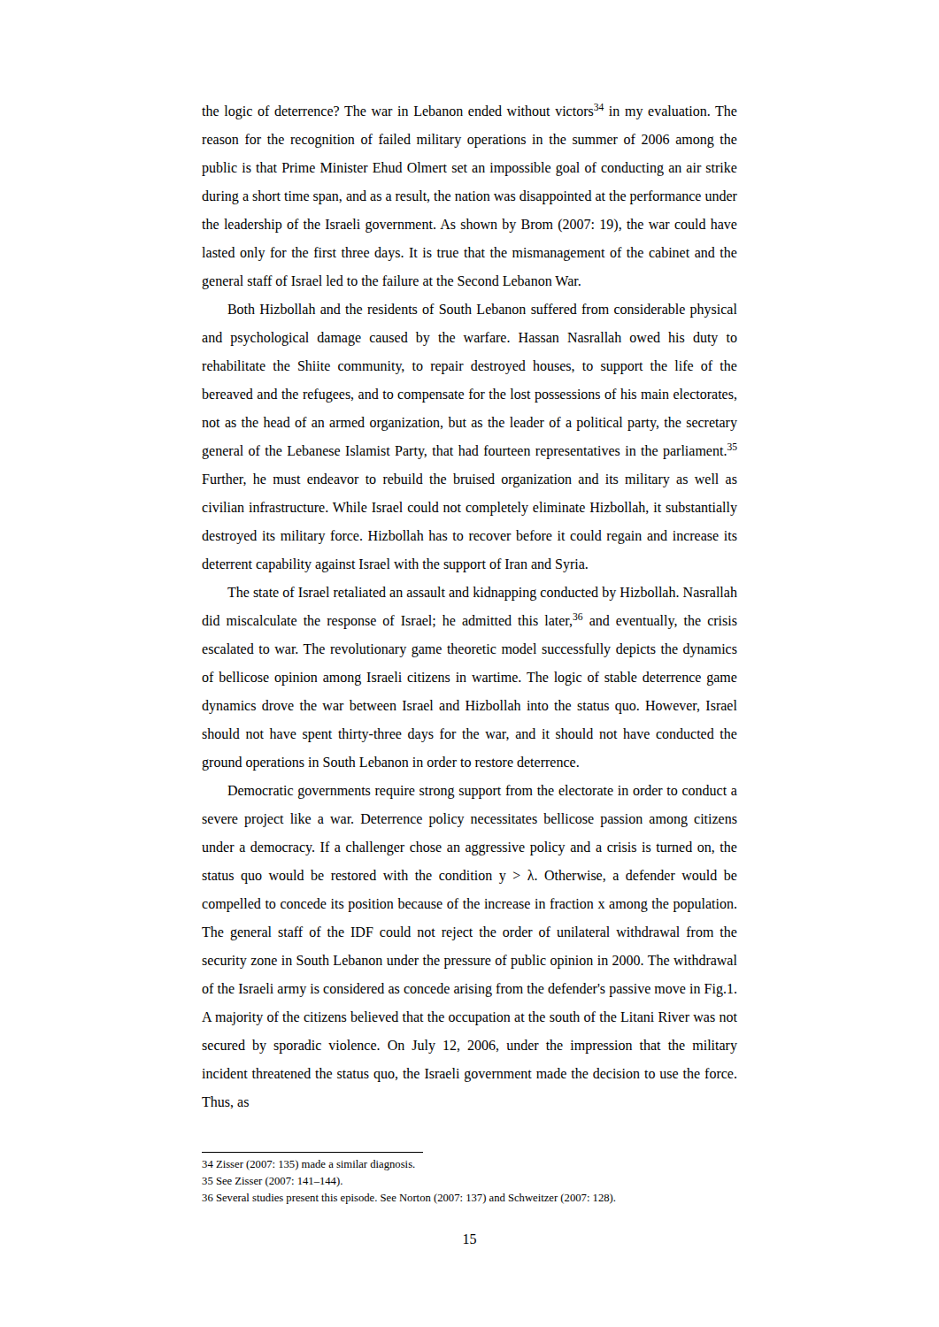the logic of deterrence? The war in Lebanon ended without victors34 in my evaluation. The reason for the recognition of failed military operations in the summer of 2006 among the public is that Prime Minister Ehud Olmert set an impossible goal of conducting an air strike during a short time span, and as a result, the nation was disappointed at the performance under the leadership of the Israeli government. As shown by Brom (2007: 19), the war could have lasted only for the first three days. It is true that the mismanagement of the cabinet and the general staff of Israel led to the failure at the Second Lebanon War.
Both Hizbollah and the residents of South Lebanon suffered from considerable physical and psychological damage caused by the warfare. Hassan Nasrallah owed his duty to rehabilitate the Shiite community, to repair destroyed houses, to support the life of the bereaved and the refugees, and to compensate for the lost possessions of his main electorates, not as the head of an armed organization, but as the leader of a political party, the secretary general of the Lebanese Islamist Party, that had fourteen representatives in the parliament.35 Further, he must endeavor to rebuild the bruised organization and its military as well as civilian infrastructure. While Israel could not completely eliminate Hizbollah, it substantially destroyed its military force. Hizbollah has to recover before it could regain and increase its deterrent capability against Israel with the support of Iran and Syria.
The state of Israel retaliated an assault and kidnapping conducted by Hizbollah. Nasrallah did miscalculate the response of Israel; he admitted this later,36 and eventually, the crisis escalated to war. The revolutionary game theoretic model successfully depicts the dynamics of bellicose opinion among Israeli citizens in wartime. The logic of stable deterrence game dynamics drove the war between Israel and Hizbollah into the status quo. However, Israel should not have spent thirty-three days for the war, and it should not have conducted the ground operations in South Lebanon in order to restore deterrence.
Democratic governments require strong support from the electorate in order to conduct a severe project like a war. Deterrence policy necessitates bellicose passion among citizens under a democracy. If a challenger chose an aggressive policy and a crisis is turned on, the status quo would be restored with the condition y > λ. Otherwise, a defender would be compelled to concede its position because of the increase in fraction x among the population. The general staff of the IDF could not reject the order of unilateral withdrawal from the security zone in South Lebanon under the pressure of public opinion in 2000. The withdrawal of the Israeli army is considered as concede arising from the defender's passive move in Fig.1. A majority of the citizens believed that the occupation at the south of the Litani River was not secured by sporadic violence. On July 12, 2006, under the impression that the military incident threatened the status quo, the Israeli government made the decision to use the force. Thus, as
34 Zisser (2007: 135) made a similar diagnosis.
35 See Zisser (2007: 141–144).
36 Several studies present this episode. See Norton (2007: 137) and Schweitzer (2007: 128).
15